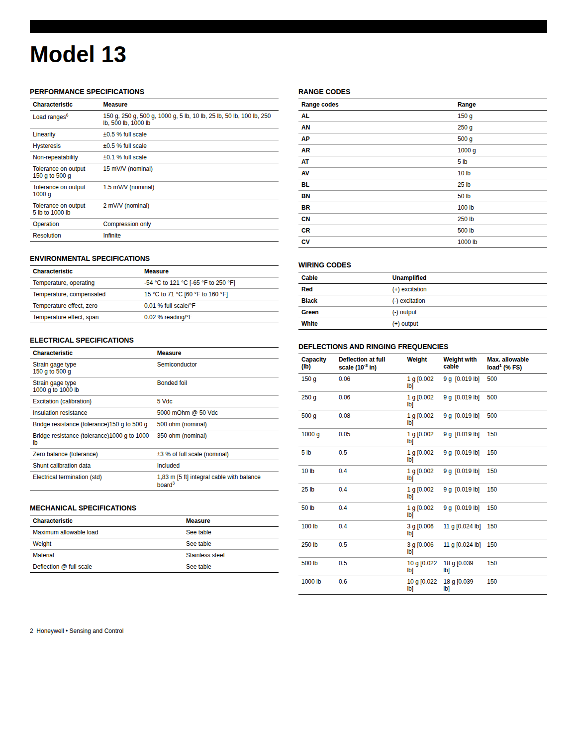Model 13
PERFORMANCE SPECIFICATIONS
| Characteristic | Measure |
| --- | --- |
| Load ranges 6 | 150 g, 250 g, 500 g, 1000 g, 5 lb, 10 lb, 25 lb, 50 lb, 100 lb, 250 lb, 500 lb, 1000 lb |
| Linearity | ±0.5 % full scale |
| Hysteresis | ±0.5 % full scale |
| Non-repeatability | ±0.1 % full scale |
| Tolerance on output 150 g to 500 g | 15 mV/V (nominal) |
| Tolerance on output 1000 g | 1.5 mV/V (nominal) |
| Tolerance on output 5 lb to 1000 lb | 2 mV/V (nominal) |
| Operation | Compression only |
| Resolution | Infinite |
ENVIRONMENTAL SPECIFICATIONS
| Characteristic | Measure |
| --- | --- |
| Temperature, operating | -54 °C to 121 °C [-65 °F to 250 °F] |
| Temperature, compensated | 15 °C to 71 °C [60 °F to 160 °F] |
| Temperature effect, zero | 0.01 % full scale/°F |
| Temperature effect, span | 0.02 % reading/°F |
ELECTRICAL SPECIFICATIONS
| Characteristic | Measure |
| --- | --- |
| Strain gage type 150 g to 500 g | Semiconductor |
| Strain gage type 1000 g to 1000 lb | Bonded foil |
| Excitation (calibration) | 5 Vdc |
| Insulation resistance | 5000 mOhm @ 50 Vdc |
| Bridge resistance (tolerance)150 g to 500 g | 500 ohm (nominal) |
| Bridge resistance (tolerance)1000 g to 1000 lb | 350 ohm (nominal) |
| Zero balance (tolerance) | ±3 % of full scale (nominal) |
| Shunt calibration data | Included |
| Electrical termination (std) | 1,83 m [5 ft] integral cable with balance board 3 |
MECHANICAL SPECIFICATIONS
| Characteristic | Measure |
| --- | --- |
| Maximum allowable load | See table |
| Weight | See table |
| Material | Stainless steel |
| Deflection @ full scale | See table |
RANGE CODES
| Range codes | Range |
| --- | --- |
| AL | 150 g |
| AN | 250 g |
| AP | 500 g |
| AR | 1000 g |
| AT | 5 lb |
| AV | 10 lb |
| BL | 25 lb |
| BN | 50 lb |
| BR | 100 lb |
| CN | 250 lb |
| CR | 500 lb |
| CV | 1000 lb |
WIRING CODES
| Cable | Unamplified |
| --- | --- |
| Red | (+) excitation |
| Black | (-) excitation |
| Green | (-) output |
| White | (+) output |
DEFLECTIONS AND RINGING FREQUENCIES
| Capacity (lb) | Deflection at full scale (10 -3 in) | Weight | Weight with cable | Max. allowable load 1 (% FS) |
| --- | --- | --- | --- | --- |
| 150 g | 0.06 | 1 g [0.002 lb] | 9 g [0.019 lb] | 500 |
| 250 g | 0.06 | 1 g [0.002 lb] | 9 g [0.019 lb] | 500 |
| 500 g | 0.08 | 1 g [0.002 lb] | 9 g [0.019 lb] | 500 |
| 1000 g | 0.05 | 1 g [0.002 lb] | 9 g [0.019 lb] | 150 |
| 5 lb | 0.5 | 1 g [0.002 lb] | 9 g [0.019 lb] | 150 |
| 10 lb | 0.4 | 1 g [0.002 lb] | 9 g [0.019 lb] | 150 |
| 25 lb | 0.4 | 1 g [0.002 lb] | 9 g [0.019 lb] | 150 |
| 50 lb | 0.4 | 1 g [0.002 lb] | 9 g [0.019 lb] | 150 |
| 100 lb | 0.4 | 3 g [0.006 lb] | 11 g [0.024 lb] | 150 |
| 250 lb | 0.5 | 3 g [0.006 lb] | 11 g [0.024 lb] | 150 |
| 500 lb | 0.5 | 10 g [0.022 lb] | 18 g [0.039 lb] | 150 |
| 1000 lb | 0.6 | 10 g [0.022 lb] | 18 g [0.039 lb] | 150 |
2 Honeywell • Sensing and Control